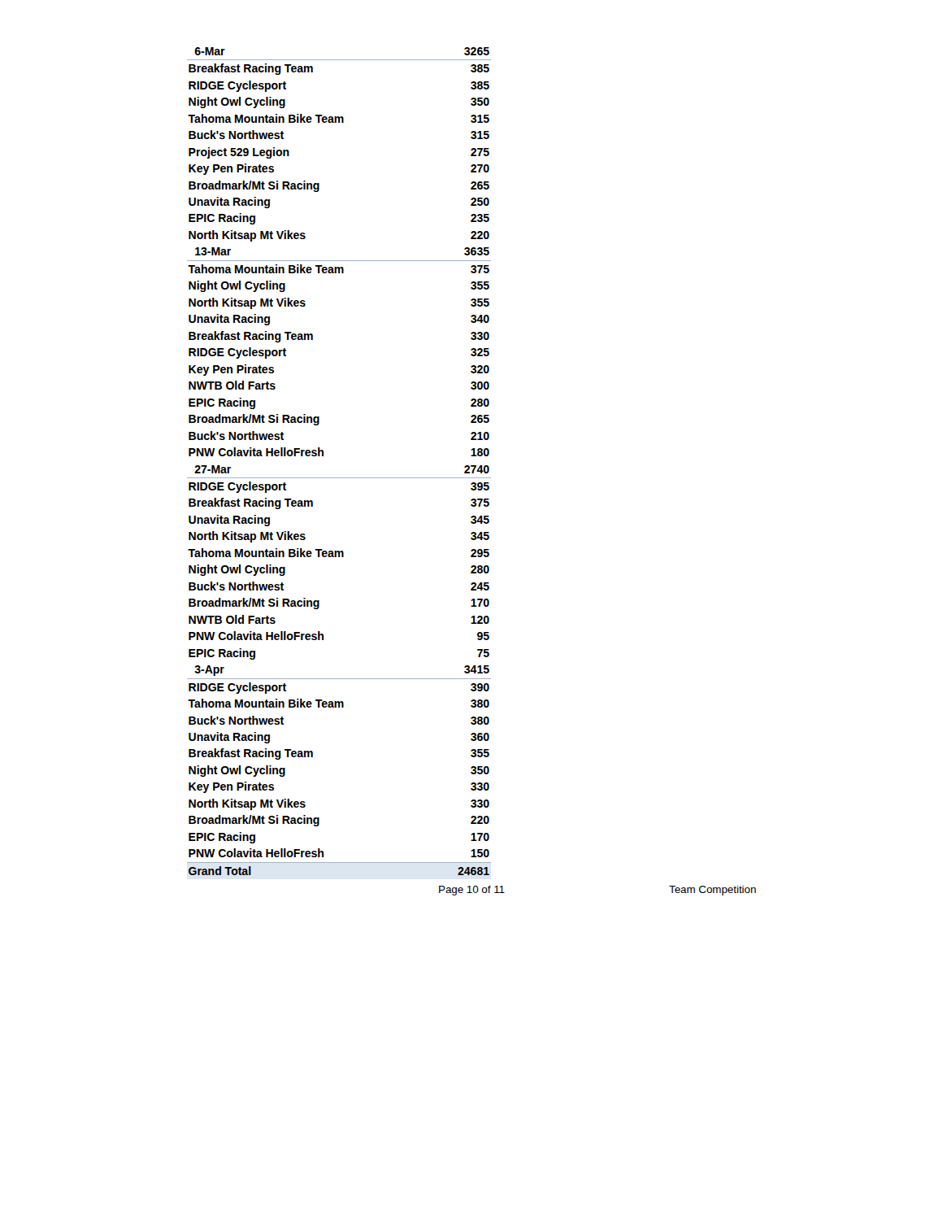| 6-Mar | 3265 |
| Breakfast Racing Team | 385 |
| RIDGE Cyclesport | 385 |
| Night Owl Cycling | 350 |
| Tahoma Mountain Bike Team | 315 |
| Buck's Northwest | 315 |
| Project 529 Legion | 275 |
| Key Pen Pirates | 270 |
| Broadmark/Mt Si Racing | 265 |
| Unavita Racing | 250 |
| EPIC Racing | 235 |
| North Kitsap Mt Vikes | 220 |
| 13-Mar | 3635 |
| Tahoma Mountain Bike Team | 375 |
| Night Owl Cycling | 355 |
| North Kitsap Mt Vikes | 355 |
| Unavita Racing | 340 |
| Breakfast Racing Team | 330 |
| RIDGE Cyclesport | 325 |
| Key Pen Pirates | 320 |
| NWTB Old Farts | 300 |
| EPIC Racing | 280 |
| Broadmark/Mt Si Racing | 265 |
| Buck's Northwest | 210 |
| PNW Colavita HelloFresh | 180 |
| 27-Mar | 2740 |
| RIDGE Cyclesport | 395 |
| Breakfast Racing Team | 375 |
| Unavita Racing | 345 |
| North Kitsap Mt Vikes | 345 |
| Tahoma Mountain Bike Team | 295 |
| Night Owl Cycling | 280 |
| Buck's Northwest | 245 |
| Broadmark/Mt Si Racing | 170 |
| NWTB Old Farts | 120 |
| PNW Colavita HelloFresh | 95 |
| EPIC Racing | 75 |
| 3-Apr | 3415 |
| RIDGE Cyclesport | 390 |
| Tahoma Mountain Bike Team | 380 |
| Buck's Northwest | 380 |
| Unavita Racing | 360 |
| Breakfast Racing Team | 355 |
| Night Owl Cycling | 350 |
| Key Pen Pirates | 330 |
| North Kitsap Mt Vikes | 330 |
| Broadmark/Mt Si Racing | 220 |
| EPIC Racing | 170 |
| PNW Colavita HelloFresh | 150 |
| Grand Total | 24681 |
Page 10 of 11 Team Competition